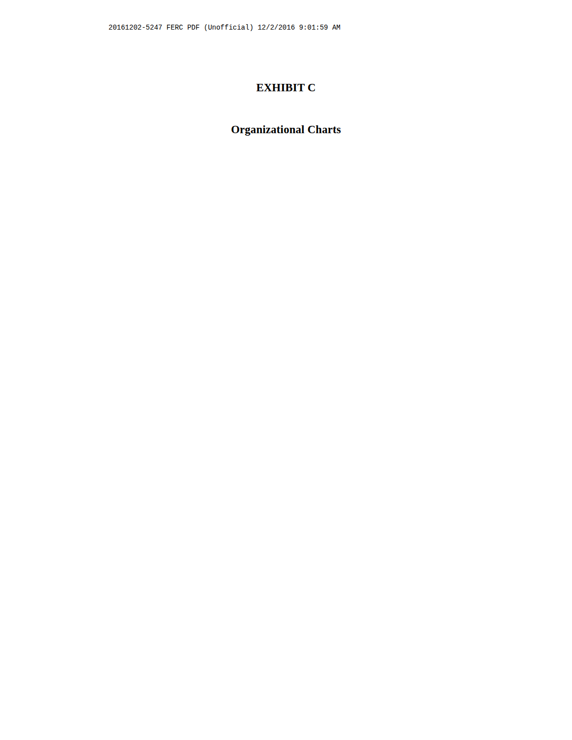20161202-5247 FERC PDF (Unofficial) 12/2/2016 9:01:59 AM
EXHIBIT C
Organizational Charts